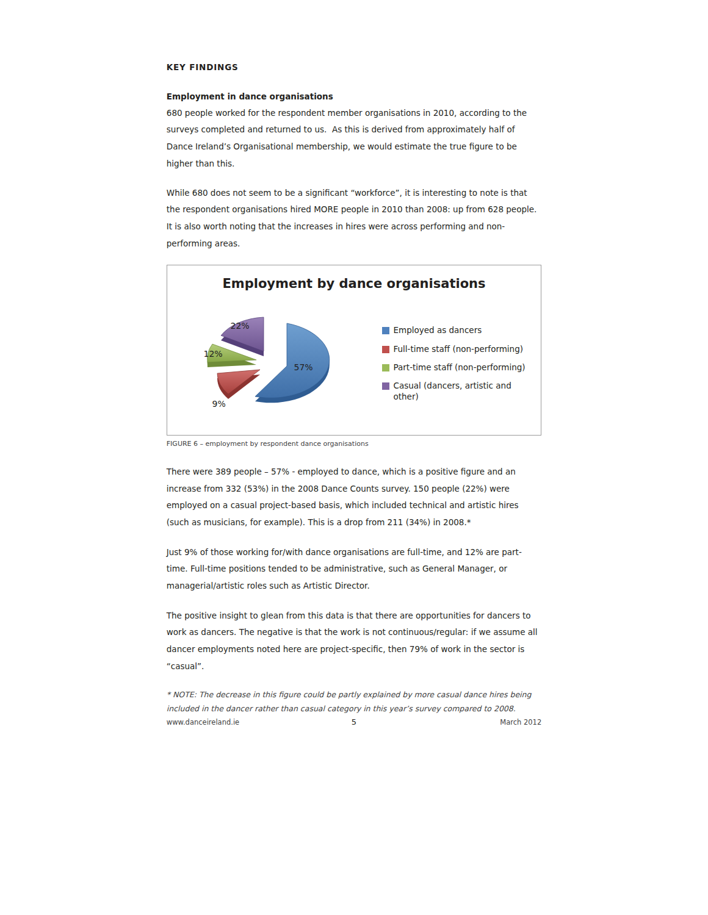KEY FINDINGS
Employment in dance organisations
680 people worked for the respondent member organisations in 2010, according to the surveys completed and returned to us. As this is derived from approximately half of Dance Ireland’s Organisational membership, we would estimate the true figure to be higher than this.
While 680 does not seem to be a significant “workforce”, it is interesting to note is that the respondent organisations hired MORE people in 2010 than 2008: up from 628 people. It is also worth noting that the increases in hires were across performing and non-performing areas.
Employment by dance organisations
57% 9% 12% 22%
Employed as dancers
Full-time staff (non-performing)
Part-time staff (non-performing)
Casual (dancers, artistic and other)
FIGURE 6 – employment by respondent dance organisations
There were 389 people – 57% - employed to dance, which is a positive figure and an increase from 332 (53%) in the 2008 Dance Counts survey. 150 people (22%) were employed on a casual project-based basis, which included technical and artistic hires (such as musicians, for example). This is a drop from 211 (34%) in 2008.*
Just 9% of those working for/with dance organisations are full-time, and 12% are part-time. Full-time positions tended to be administrative, such as General Manager, or managerial/artistic roles such as Artistic Director.
The positive insight to glean from this data is that there are opportunities for dancers to work as dancers. The negative is that the work is not continuous/regular: if we assume all dancer employments noted here are project-specific, then 79% of work in the sector is “casual”.
* NOTE: The decrease in this figure could be partly explained by more casual dance hires being included in the dancer rather than casual category in this year’s survey compared to 2008.
www.danceireland.ie
5
March 2012